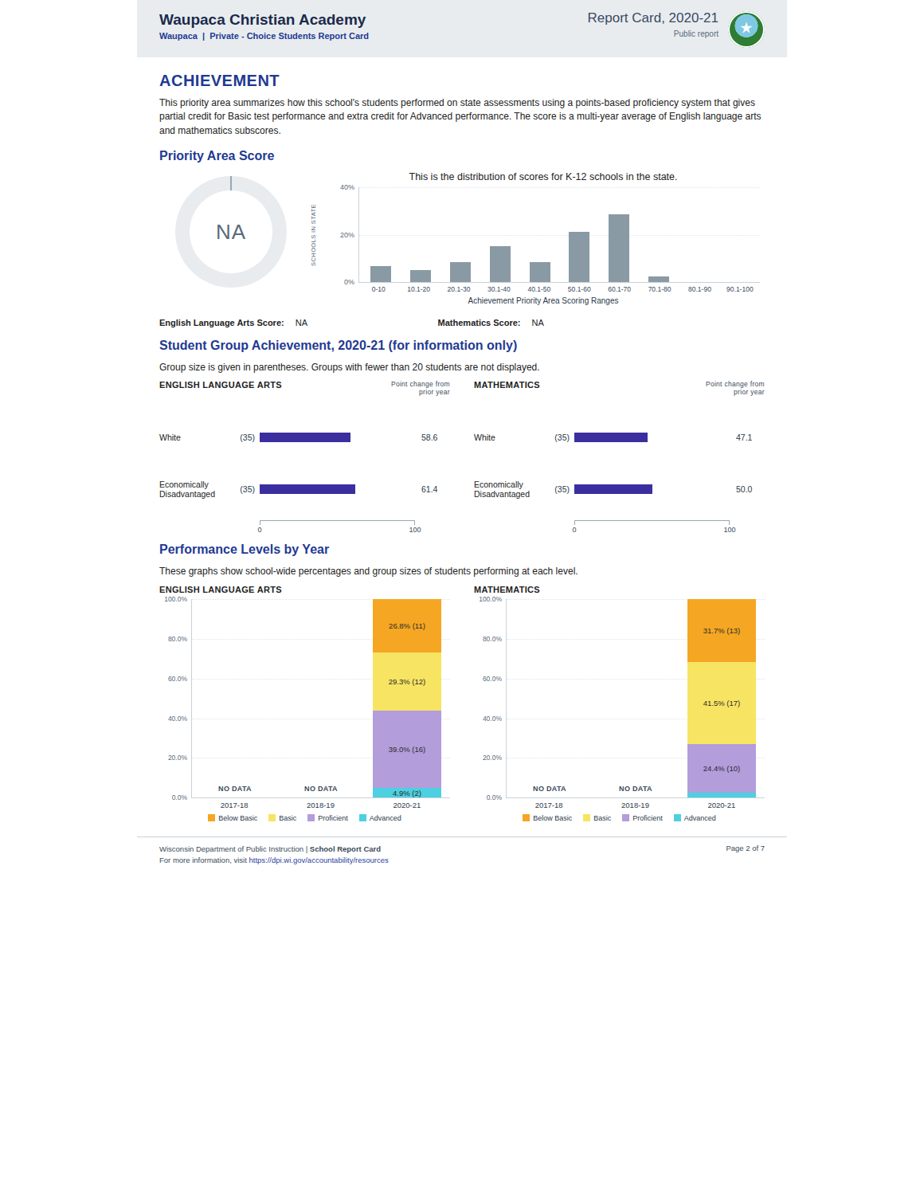Waupaca Christian Academy
Waupaca | Private - Choice Students Report Card
Report Card, 2020-21
Public report
ACHIEVEMENT
This priority area summarizes how this school's students performed on state assessments using a points-based proficiency system that gives partial credit for Basic test performance and extra credit for Advanced performance. The score is a multi-year average of English language arts and mathematics subscores.
Priority Area Score
NA
This is the distribution of scores for K-12 schools in the state.
SCHOOLS IN STATE
40%
20%
0%
0-10
10.1-20
20.1-30
30.1-40
40.1-50
50.1-60
60.1-70
70.1-80
80.1-90
90.1-100
Achievement Priority Area Scoring Ranges
English Language Arts Score: NA
Mathematics Score: NA
Student Group Achievement, 2020-21 (for information only)
Group size is given in parentheses. Groups with fewer than 20 students are not displayed.
ENGLISH LANGUAGE ARTS
Point change from
prior year
White
(35)
58.6
Economically
Disadvantaged
(35)
61.4
0 100
MATHEMATICS
Point change from
prior year
White
(35)
47.1
Economically
Disadvantaged
(35)
50.0
0 100
Performance Levels by Year
These graphs show school-wide percentages and group sizes of students performing at each level.
ENGLISH LANGUAGE ARTS
100.0%
80.0%
60.0%
40.0%
20.0%
0.0%
NO DATA
NO DATA
26.8% (11)
29.3% (12)
39.0% (16)
4.9% (2)
2017-18
2018-19
2020-21
Below Basic Basic Proficient Advanced
MATHEMATICS
100.0%
80.0%
60.0%
40.0%
20.0%
0.0%
NO DATA
NO DATA
31.7% (13)
41.5% (17)
24.4% (10)
2017-18
2018-19
2020-21
Below Basic Basic Proficient Advanced
Wisconsin Department of Public Instruction | School Report Card
For more information, visit https://dpi.wi.gov/accountability/resources
Page 2 of 7